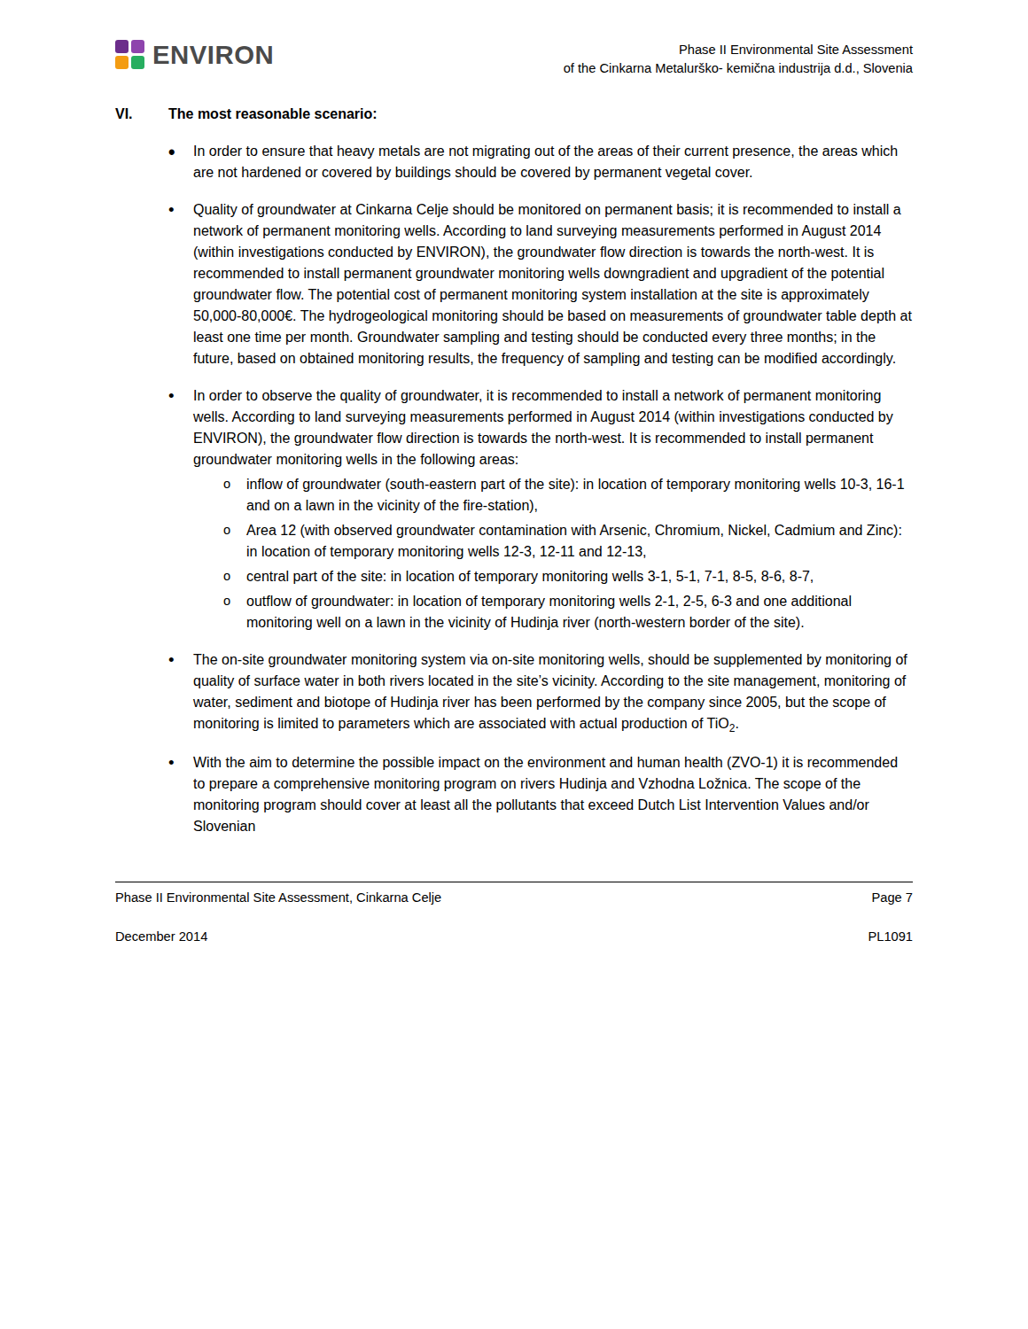ENVIRON
Phase II Environmental Site Assessment
of the Cinkarna Metalurško- kemična industrija d.d., Slovenia
VI. The most reasonable scenario:
In order to ensure that heavy metals are not migrating out of the areas of their current presence, the areas which are not hardened or covered by buildings should be covered by permanent vegetal cover.
Quality of groundwater at Cinkarna Celje should be monitored on permanent basis; it is recommended to install a network of permanent monitoring wells. According to land surveying measurements performed in August 2014 (within investigations conducted by ENVIRON), the groundwater flow direction is towards the north-west. It is recommended to install permanent groundwater monitoring wells downgradient and upgradient of the potential groundwater flow. The potential cost of permanent monitoring system installation at the site is approximately 50,000-80,000€. The hydrogeological monitoring should be based on measurements of groundwater table depth at least one time per month. Groundwater sampling and testing should be conducted every three months; in the future, based on obtained monitoring results, the frequency of sampling and testing can be modified accordingly.
In order to observe the quality of groundwater, it is recommended to install a network of permanent monitoring wells. According to land surveying measurements performed in August 2014 (within investigations conducted by ENVIRON), the groundwater flow direction is towards the north-west. It is recommended to install permanent groundwater monitoring wells in the following areas:
inflow of groundwater (south-eastern part of the site): in location of temporary monitoring wells 10-3, 16-1 and on a lawn in the vicinity of the fire-station),
Area 12 (with observed groundwater contamination with Arsenic, Chromium, Nickel, Cadmium and Zinc): in location of temporary monitoring wells 12-3, 12-11 and 12-13,
central part of the site: in location of temporary monitoring wells 3-1, 5-1, 7-1, 8-5, 8-6, 8-7,
outflow of groundwater: in location of temporary monitoring wells 2-1, 2-5, 6-3 and one additional monitoring well on a lawn in the vicinity of Hudinja river (north-western border of the site).
The on-site groundwater monitoring system via on-site monitoring wells, should be supplemented by monitoring of quality of surface water in both rivers located in the site’s vicinity. According to the site management, monitoring of water, sediment and biotope of Hudinja river has been performed by the company since 2005, but the scope of monitoring is limited to parameters which are associated with actual production of TiO2.
With the aim to determine the possible impact on the environment and human health (ZVO-1) it is recommended to prepare a comprehensive monitoring program on rivers Hudinja and Vzhodna Ložnica. The scope of the monitoring program should cover at least all the pollutants that exceed Dutch List Intervention Values and/or Slovenian
Phase II Environmental Site Assessment, Cinkarna Celje Page 7
December 2014 PL1091